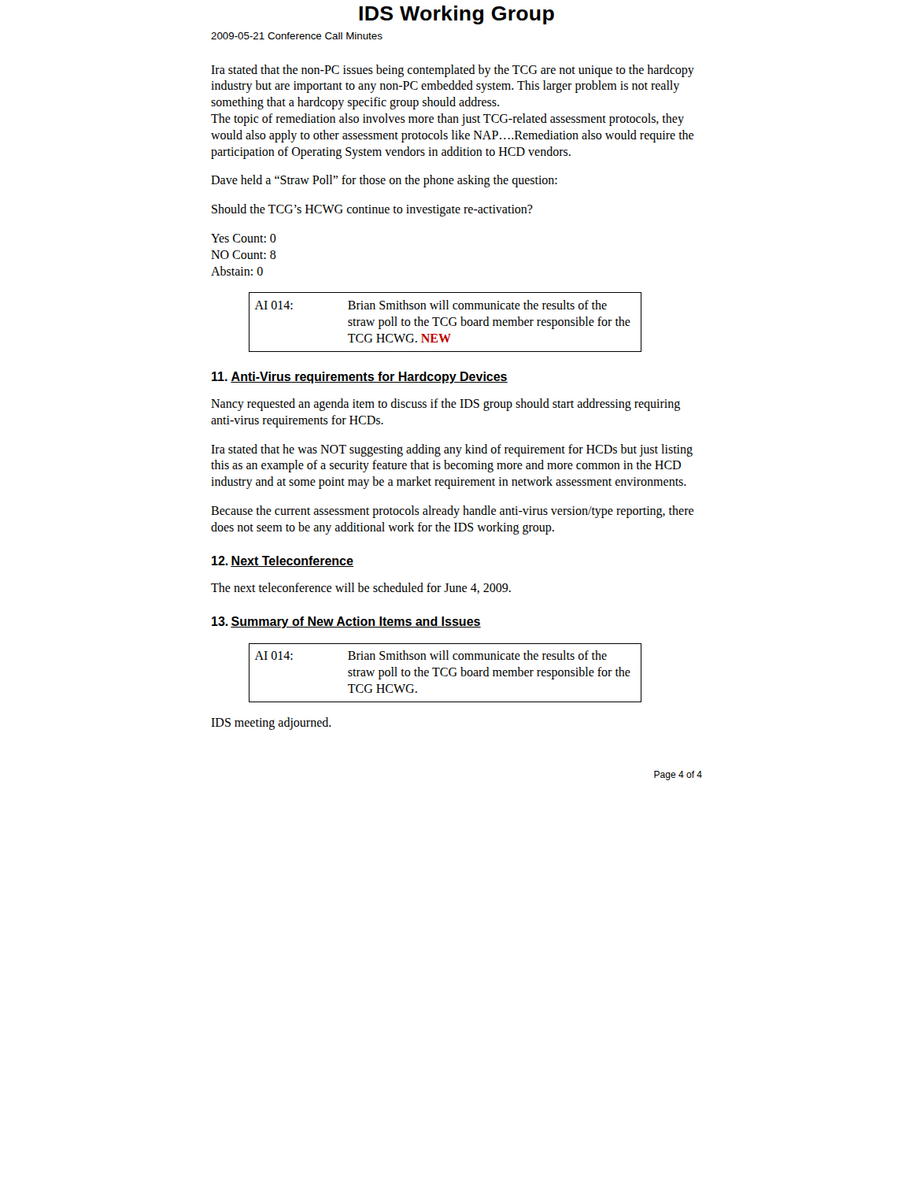IDS Working Group
2009-05-21 Conference Call Minutes
Ira stated that the non-PC issues being contemplated by the TCG are not unique to the hardcopy industry but are important to any non-PC embedded system. This larger problem is not really something that a hardcopy specific group should address.
The topic of remediation also involves more than just TCG-related assessment protocols, they would also apply to other assessment protocols like NAP….Remediation also would require the participation of Operating System vendors in addition to HCD vendors.
Dave held a “Straw Poll” for those on the phone asking the question:
Should the TCG’s HCWG continue to investigate re-activation?
Yes Count: 0
NO Count: 8
Abstain: 0
| AI 014: | Brian Smithson will communicate the results of the straw poll to the TCG board member responsible for the TCG HCWG. NEW |
11. Anti-Virus requirements for Hardcopy Devices
Nancy requested an agenda item to discuss if the IDS group should start addressing requiring anti-virus requirements for HCDs.
Ira stated that he was NOT suggesting adding any kind of requirement for HCDs but just listing this as an example of a security feature that is becoming more and more common in the HCD industry and at some point may be a market requirement in network assessment environments.
Because the current assessment protocols already handle anti-virus version/type reporting, there does not seem to be any additional work for the IDS working group.
12. Next Teleconference
The next teleconference will be scheduled for June 4, 2009.
13. Summary of New Action Items and Issues
| AI 014: | Brian Smithson will communicate the results of the straw poll to the TCG board member responsible for the TCG HCWG. |
IDS meeting adjourned.
Page 4 of 4